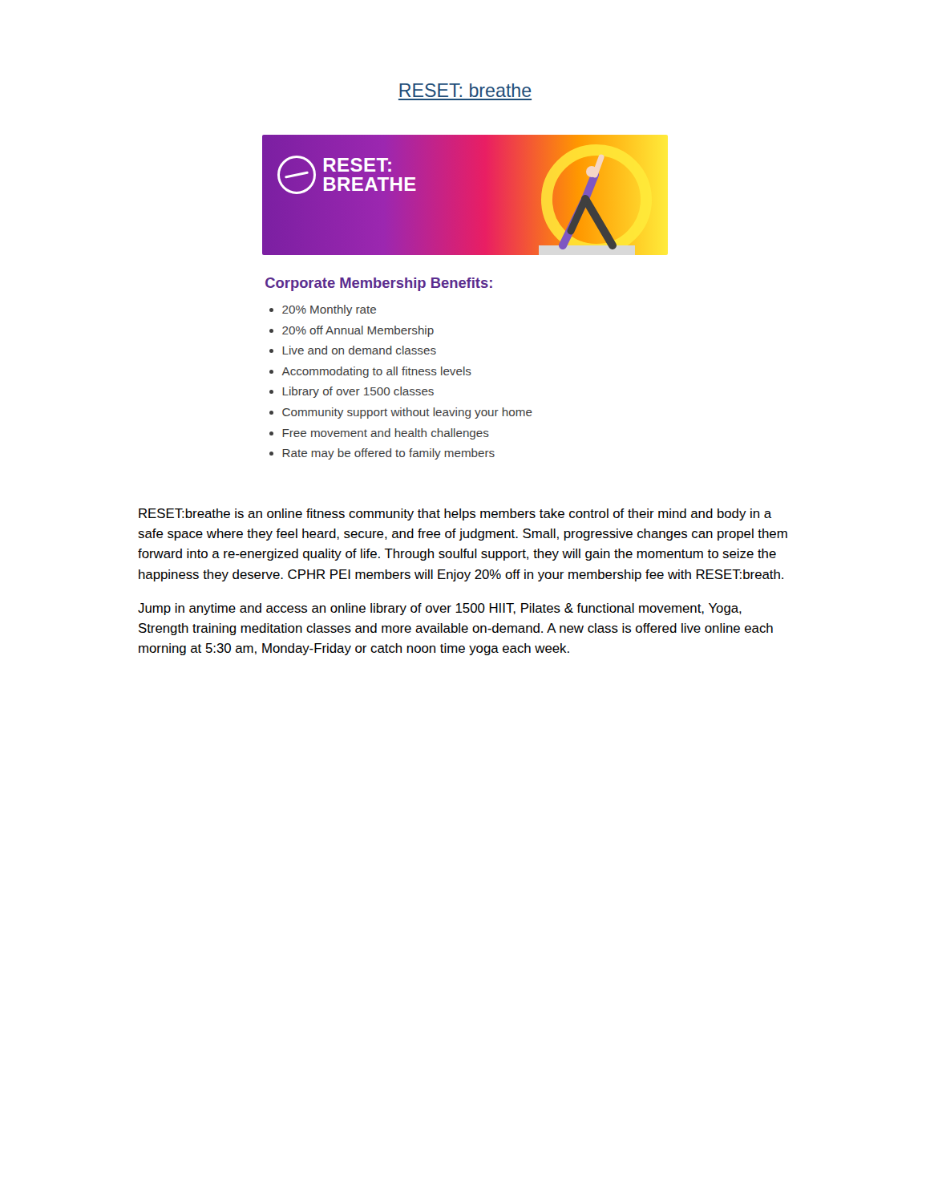RESET: breathe
RESET: BREATHE
Corporate Membership Benefits:
20% Monthly rate
20% off Annual Membership
Live and on demand classes
Accommodating to all fitness levels
Library of over 1500 classes
Community support without leaving your home
Free movement and health challenges
Rate may be offered to family members
RESET:breathe is an online fitness community that helps members take control of their mind and body in a safe space where they feel heard, secure, and free of judgment. Small, progressive changes can propel them forward into a re-energized quality of life. Through soulful support, they will gain the momentum to seize the happiness they deserve. CPHR PEI members will Enjoy 20% off in your membership fee with RESET:breath.
Jump in anytime and access an online library of over 1500 HIIT, Pilates & functional movement, Yoga, Strength training meditation classes and more available on-demand. A new class is offered live online each morning at 5:30 am, Monday-Friday or catch noon time yoga each week.